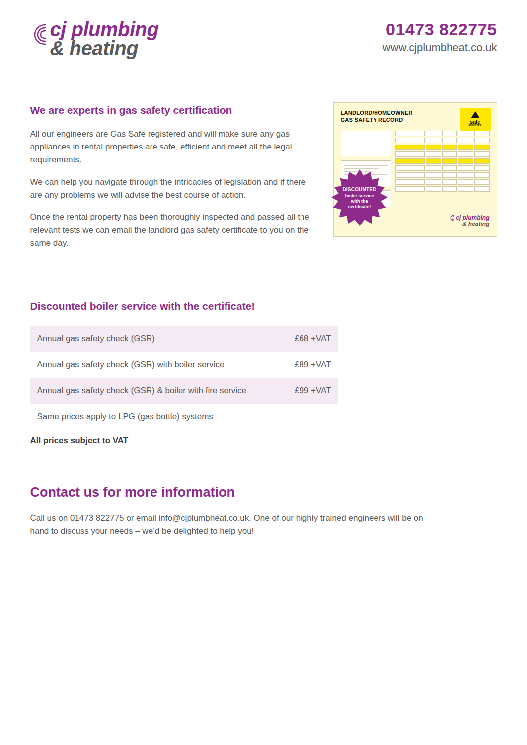cj plumbing & heating
01473 822775 www.cjplumbheat.co.uk
We are experts in gas safety certification
All our engineers are Gas Safe registered and will make sure any gas appliances in rental properties are safe, efficient and meet all the legal requirements.
We can help you navigate through the intricacies of legislation and if there are any problems we will advise the best course of action.
Once the rental property has been thoroughly inspected and passed all the relevant tests we can email the landlord gas safety certificate to you on the same day.
Landlord/Homeowner
Gas Safety Record
safe REGISTER
cj plumbing & heating
DISCOUNTED boiler service
with the
certificate!
Discounted boiler service with the certificate!
| Annual gas safety check (GSR) | £68 +VAT |
| Annual gas safety check (GSR) with boiler service | £89 +VAT |
| Annual gas safety check (GSR) & boiler with fire service | £99 +VAT |
Same prices apply to LPG (gas bottle) systems
All prices subject to VAT
Contact us for more information
Call us on 01473 822775 or email info@cjplumbheat.co.uk. One of our highly trained engineers will be on hand to discuss your needs – we’d be delighted to help you!